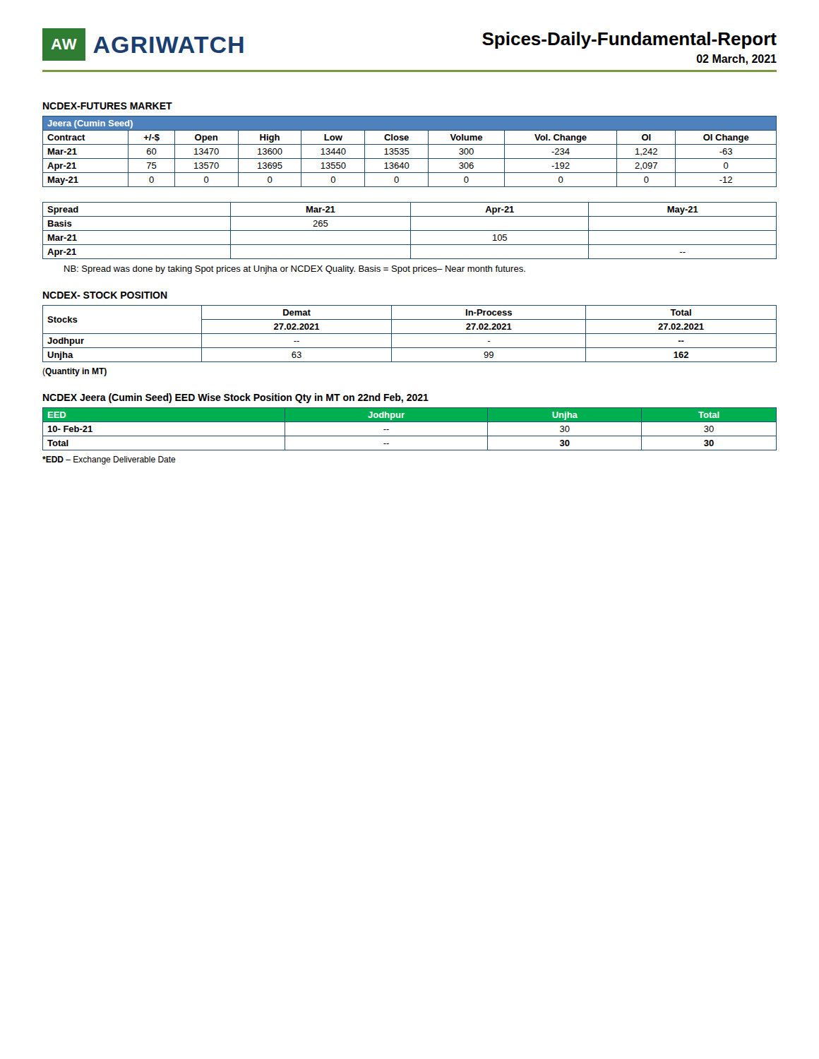AW
AGRIWATCH
Spices-Daily-Fundamental-Report
02 March, 2021
NCDEX-FUTURES MARKET
| Jeera (Cumin Seed) |
| Contract | +/-$ | Open | High | Low | Close | Volume | Vol. Change | OI | OI Change |
| Mar-21 | 60 | 13470 | 13600 | 13440 | 13535 | 300 | -234 | 1,242 | -63 |
| Apr-21 | 75 | 13570 | 13695 | 13550 | 13640 | 306 | -192 | 2,097 | 0 |
| May-21 | 0 | 0 | 0 | 0 | 0 | 0 | 0 | 0 | -12 |
| Spread | Mar-21 | Apr-21 | May-21 |
| Basis | 265 | | |
| Mar-21 | | 105 | |
| Apr-21 | | | -- |
NB: Spread was done by taking Spot prices at Unjha or NCDEX Quality. Basis = Spot prices– Near month futures.
NCDEX- STOCK POSITION
| Stocks | Demat | In-Process | Total |
| --- | --- | --- | --- |
| 27.02.2021 | 27.02.2021 | 27.02.2021 |
| Jodhpur | -- | - | -- |
| Unjha | 63 | 99 | 162 |
(Quantity in MT)
NCDEX Jeera (Cumin Seed) EED Wise Stock Position Qty in MT on 22nd Feb, 2021
| EED | Jodhpur | Unjha | Total |
| --- | --- | --- | --- |
| 10- Feb-21 | -- | 30 | 30 |
| Total | -- | 30 | 30 |
*EDD – Exchange Deliverable Date